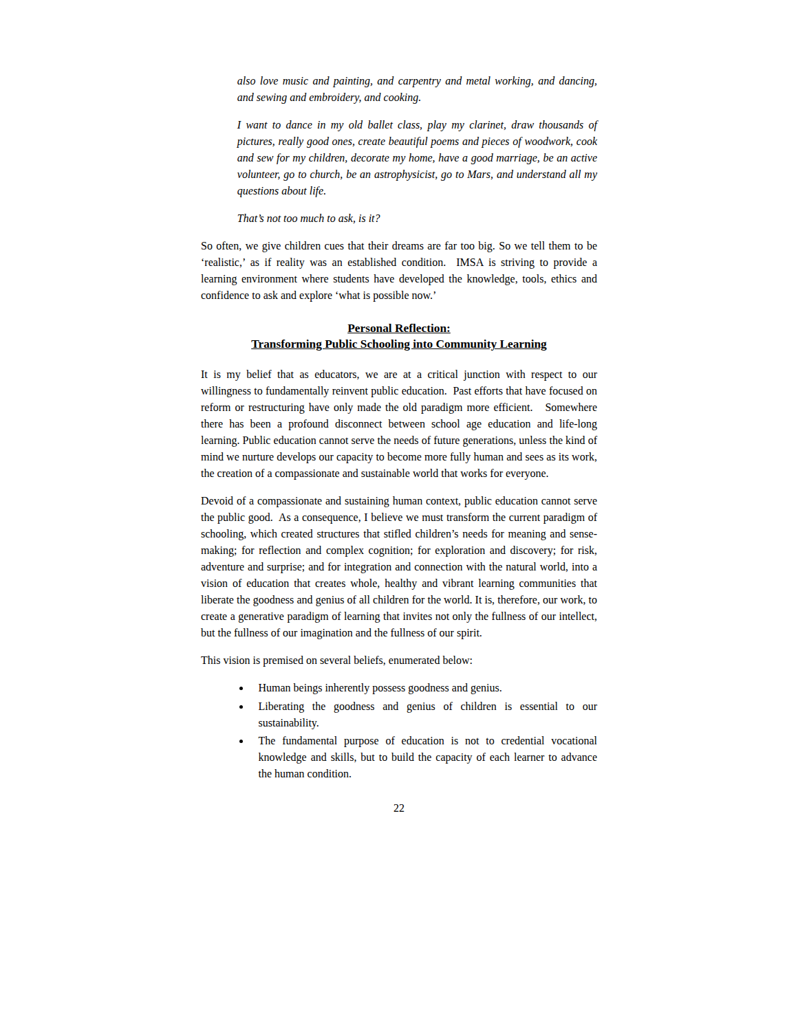also love music and painting, and carpentry and metal working, and dancing, and sewing and embroidery, and cooking.
I want to dance in my old ballet class, play my clarinet, draw thousands of pictures, really good ones, create beautiful poems and pieces of woodwork, cook and sew for my children, decorate my home, have a good marriage, be an active volunteer, go to church, be an astrophysicist, go to Mars, and understand all my questions about life.
That’s not too much to ask, is it?
So often, we give children cues that their dreams are far too big. So we tell them to be ‘realistic,’ as if reality was an established condition. IMSA is striving to provide a learning environment where students have developed the knowledge, tools, ethics and confidence to ask and explore ‘what is possible now.’
Personal Reflection:
Transforming Public Schooling into Community Learning
It is my belief that as educators, we are at a critical junction with respect to our willingness to fundamentally reinvent public education. Past efforts that have focused on reform or restructuring have only made the old paradigm more efficient. Somewhere there has been a profound disconnect between school age education and life-long learning. Public education cannot serve the needs of future generations, unless the kind of mind we nurture develops our capacity to become more fully human and sees as its work, the creation of a compassionate and sustainable world that works for everyone.
Devoid of a compassionate and sustaining human context, public education cannot serve the public good. As a consequence, I believe we must transform the current paradigm of schooling, which created structures that stifled children’s needs for meaning and sense-making; for reflection and complex cognition; for exploration and discovery; for risk, adventure and surprise; and for integration and connection with the natural world, into a vision of education that creates whole, healthy and vibrant learning communities that liberate the goodness and genius of all children for the world. It is, therefore, our work, to create a generative paradigm of learning that invites not only the fullness of our intellect, but the fullness of our imagination and the fullness of our spirit.
This vision is premised on several beliefs, enumerated below:
Human beings inherently possess goodness and genius.
Liberating the goodness and genius of children is essential to our sustainability.
The fundamental purpose of education is not to credential vocational knowledge and skills, but to build the capacity of each learner to advance the human condition.
22